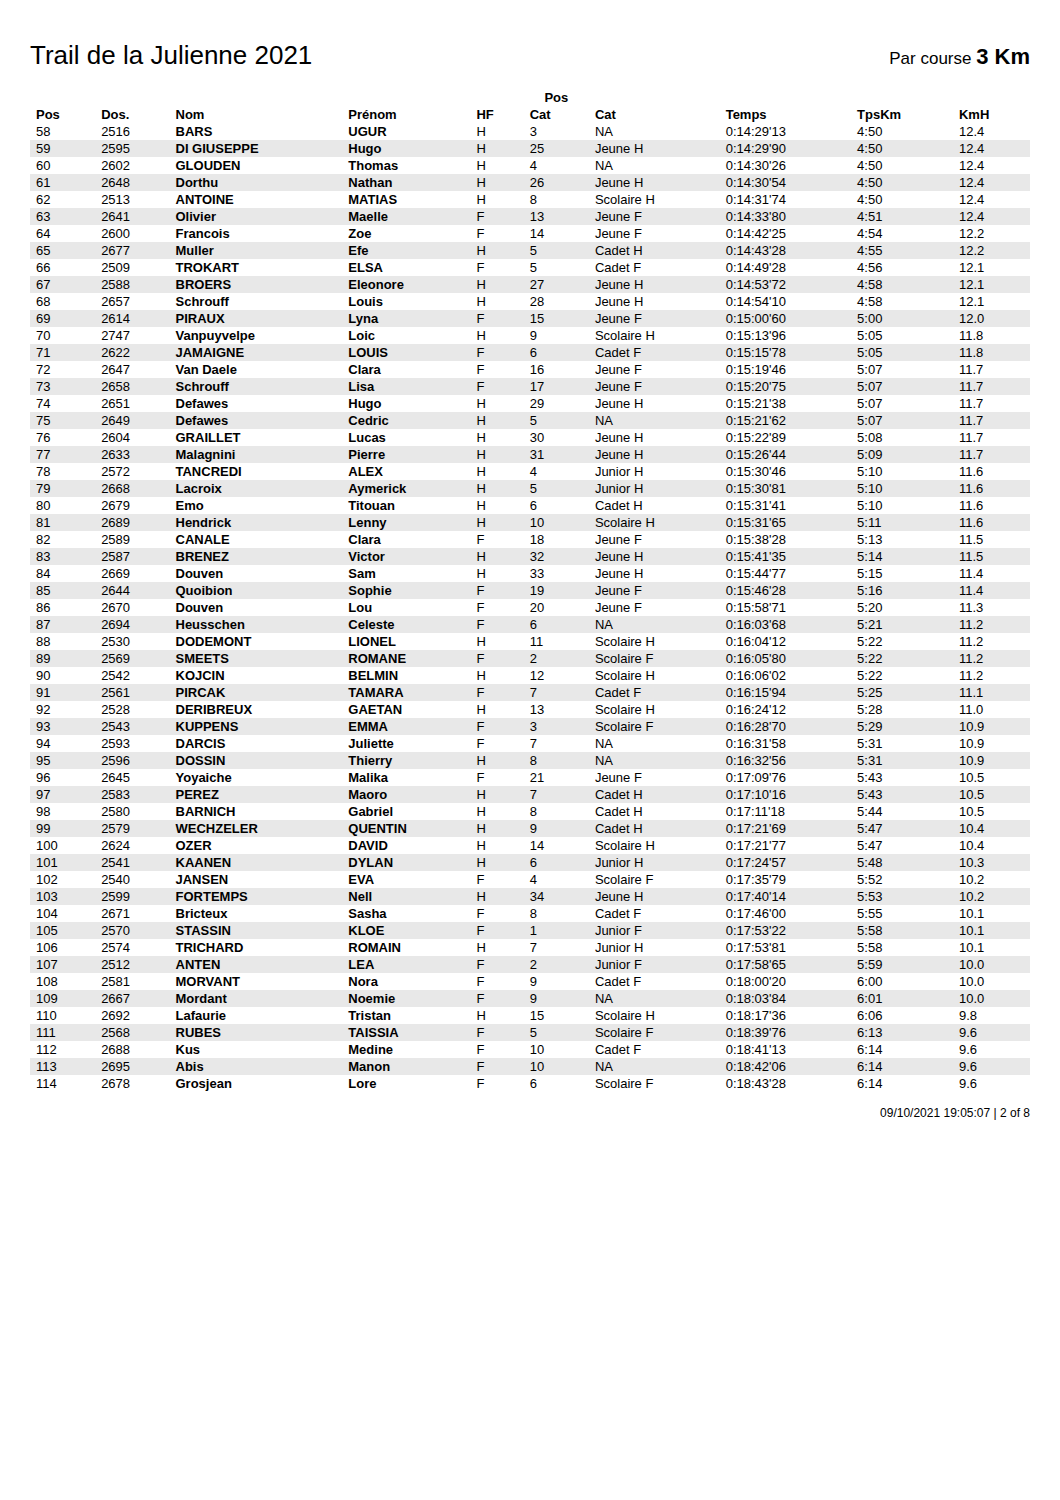Trail de la Julienne 2021
Par course 3 Km
| | | | | | Pos | | | | |
| --- | --- | --- | --- | --- | --- | --- | --- | --- | --- |
| Pos | Dos. | Nom | Prénom | HF | Cat | Cat | Temps | TpsKm | KmH |
| 58 | 2516 | BARS | UGUR | H | 3 | NA | 0:14:29'13 | 4:50 | 12.4 |
| 59 | 2595 | DI GIUSEPPE | Hugo | H | 25 | Jeune H | 0:14:29'90 | 4:50 | 12.4 |
| 60 | 2602 | GLOUDEN | Thomas | H | 4 | NA | 0:14:30'26 | 4:50 | 12.4 |
| 61 | 2648 | Dorthu | Nathan | H | 26 | Jeune H | 0:14:30'54 | 4:50 | 12.4 |
| 62 | 2513 | ANTOINE | MATIAS | H | 8 | Scolaire H | 0:14:31'74 | 4:50 | 12.4 |
| 63 | 2641 | Olivier | Maelle | F | 13 | Jeune F | 0:14:33'80 | 4:51 | 12.4 |
| 64 | 2600 | Francois | Zoe | F | 14 | Jeune F | 0:14:42'25 | 4:54 | 12.2 |
| 65 | 2677 | Muller | Efe | H | 5 | Cadet H | 0:14:43'28 | 4:55 | 12.2 |
| 66 | 2509 | TROKART | ELSA | F | 5 | Cadet F | 0:14:49'28 | 4:56 | 12.1 |
| 67 | 2588 | BROERS | Eleonore | H | 27 | Jeune H | 0:14:53'72 | 4:58 | 12.1 |
| 68 | 2657 | Schrouff | Louis | H | 28 | Jeune H | 0:14:54'10 | 4:58 | 12.1 |
| 69 | 2614 | PIRAUX | Lyna | F | 15 | Jeune F | 0:15:00'60 | 5:00 | 12.0 |
| 70 | 2747 | Vanpuyvelpe | Loic | H | 9 | Scolaire H | 0:15:13'96 | 5:05 | 11.8 |
| 71 | 2622 | JAMAIGNE | LOUIS | F | 6 | Cadet F | 0:15:15'78 | 5:05 | 11.8 |
| 72 | 2647 | Van Daele | Clara | F | 16 | Jeune F | 0:15:19'46 | 5:07 | 11.7 |
| 73 | 2658 | Schrouff | Lisa | F | 17 | Jeune F | 0:15:20'75 | 5:07 | 11.7 |
| 74 | 2651 | Defawes | Hugo | H | 29 | Jeune H | 0:15:21'38 | 5:07 | 11.7 |
| 75 | 2649 | Defawes | Cedric | H | 5 | NA | 0:15:21'62 | 5:07 | 11.7 |
| 76 | 2604 | GRAILLET | Lucas | H | 30 | Jeune H | 0:15:22'89 | 5:08 | 11.7 |
| 77 | 2633 | Malagnini | Pierre | H | 31 | Jeune H | 0:15:26'44 | 5:09 | 11.7 |
| 78 | 2572 | TANCREDI | ALEX | H | 4 | Junior H | 0:15:30'46 | 5:10 | 11.6 |
| 79 | 2668 | Lacroix | Aymerick | H | 5 | Junior H | 0:15:30'81 | 5:10 | 11.6 |
| 80 | 2679 | Emo | Titouan | H | 6 | Cadet H | 0:15:31'41 | 5:10 | 11.6 |
| 81 | 2689 | Hendrick | Lenny | H | 10 | Scolaire H | 0:15:31'65 | 5:11 | 11.6 |
| 82 | 2589 | CANALE | Clara | F | 18 | Jeune F | 0:15:38'28 | 5:13 | 11.5 |
| 83 | 2587 | BRENEZ | Victor | H | 32 | Jeune H | 0:15:41'35 | 5:14 | 11.5 |
| 84 | 2669 | Douven | Sam | H | 33 | Jeune H | 0:15:44'77 | 5:15 | 11.4 |
| 85 | 2644 | Quoibion | Sophie | F | 19 | Jeune F | 0:15:46'28 | 5:16 | 11.4 |
| 86 | 2670 | Douven | Lou | F | 20 | Jeune F | 0:15:58'71 | 5:20 | 11.3 |
| 87 | 2694 | Heusschen | Celeste | F | 6 | NA | 0:16:03'68 | 5:21 | 11.2 |
| 88 | 2530 | DODEMONT | LIONEL | H | 11 | Scolaire H | 0:16:04'12 | 5:22 | 11.2 |
| 89 | 2569 | SMEETS | ROMANE | F | 2 | Scolaire F | 0:16:05'80 | 5:22 | 11.2 |
| 90 | 2542 | KOJCIN | BELMIN | H | 12 | Scolaire H | 0:16:06'02 | 5:22 | 11.2 |
| 91 | 2561 | PIRCAK | TAMARA | F | 7 | Cadet F | 0:16:15'94 | 5:25 | 11.1 |
| 92 | 2528 | DERIBREUX | GAETAN | H | 13 | Scolaire H | 0:16:24'12 | 5:28 | 11.0 |
| 93 | 2543 | KUPPENS | EMMA | F | 3 | Scolaire F | 0:16:28'70 | 5:29 | 10.9 |
| 94 | 2593 | DARCIS | Juliette | F | 7 | NA | 0:16:31'58 | 5:31 | 10.9 |
| 95 | 2596 | DOSSIN | Thierry | H | 8 | NA | 0:16:32'56 | 5:31 | 10.9 |
| 96 | 2645 | Yoyaiche | Malika | F | 21 | Jeune F | 0:17:09'76 | 5:43 | 10.5 |
| 97 | 2583 | PEREZ | Maoro | H | 7 | Cadet H | 0:17:10'16 | 5:43 | 10.5 |
| 98 | 2580 | BARNICH | Gabriel | H | 8 | Cadet H | 0:17:11'18 | 5:44 | 10.5 |
| 99 | 2579 | WECHZELER | QUENTIN | H | 9 | Cadet H | 0:17:21'69 | 5:47 | 10.4 |
| 100 | 2624 | OZER | DAVID | H | 14 | Scolaire H | 0:17:21'77 | 5:47 | 10.4 |
| 101 | 2541 | KAANEN | DYLAN | H | 6 | Junior H | 0:17:24'57 | 5:48 | 10.3 |
| 102 | 2540 | JANSEN | EVA | F | 4 | Scolaire F | 0:17:35'79 | 5:52 | 10.2 |
| 103 | 2599 | FORTEMPS | Nell | H | 34 | Jeune H | 0:17:40'14 | 5:53 | 10.2 |
| 104 | 2671 | Bricteux | Sasha | F | 8 | Cadet F | 0:17:46'00 | 5:55 | 10.1 |
| 105 | 2570 | STASSIN | KLOE | F | 1 | Junior F | 0:17:53'22 | 5:58 | 10.1 |
| 106 | 2574 | TRICHARD | ROMAIN | H | 7 | Junior H | 0:17:53'81 | 5:58 | 10.1 |
| 107 | 2512 | ANTEN | LEA | F | 2 | Junior F | 0:17:58'65 | 5:59 | 10.0 |
| 108 | 2581 | MORVANT | Nora | F | 9 | Cadet F | 0:18:00'20 | 6:00 | 10.0 |
| 109 | 2667 | Mordant | Noemie | F | 9 | NA | 0:18:03'84 | 6:01 | 10.0 |
| 110 | 2692 | Lafaurie | Tristan | H | 15 | Scolaire H | 0:18:17'36 | 6:06 | 9.8 |
| 111 | 2568 | RUBES | TAISSIA | F | 5 | Scolaire F | 0:18:39'76 | 6:13 | 9.6 |
| 112 | 2688 | Kus | Medine | F | 10 | Cadet F | 0:18:41'13 | 6:14 | 9.6 |
| 113 | 2695 | Abis | Manon | F | 10 | NA | 0:18:42'06 | 6:14 | 9.6 |
| 114 | 2678 | Grosjean | Lore | F | 6 | Scolaire F | 0:18:43'28 | 6:14 | 9.6 |
09/10/2021 19:05:07 | 2 of 8